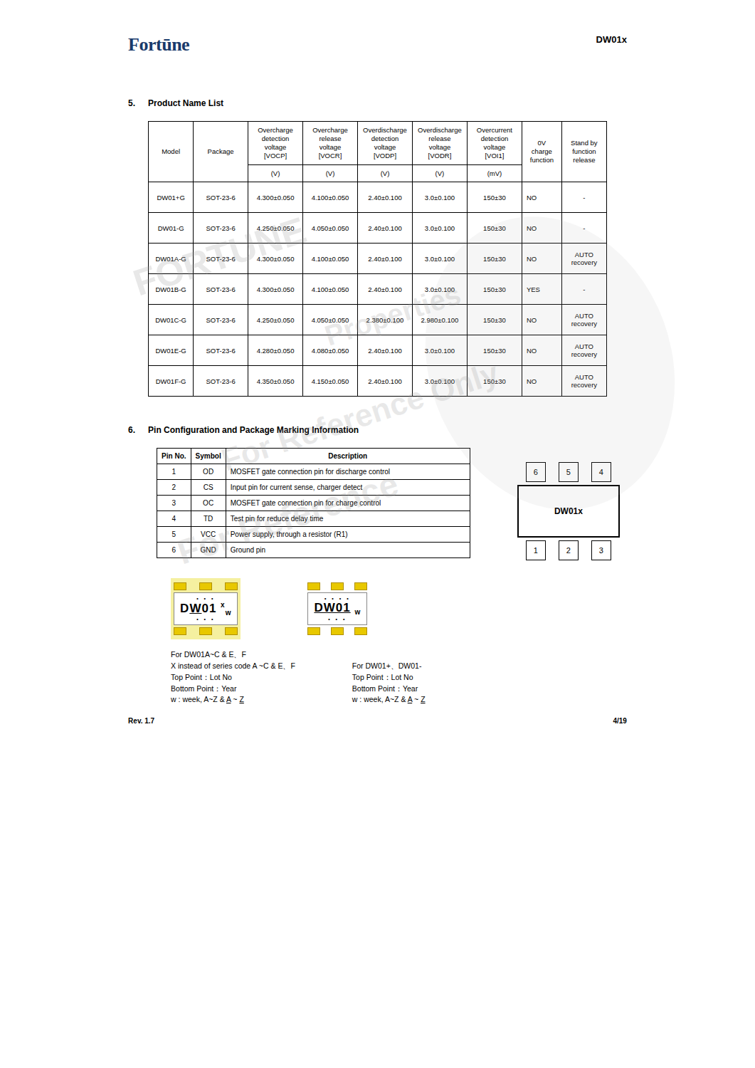FORTUNE
Properties
For Reference Only
For Reference
Fortūne
DW01x
5. Product Name List
| Model | Package | Overcharge detection voltage [VOCP] | Overcharge release voltage [VOCR] | Overdischarge detection voltage [VODP] | Overdischarge release voltage [VODR] | Overcurrent detection voltage [VOI1] | 0V charge function | Stand by function release |
| --- | --- | --- | --- | --- | --- | --- | --- | --- |
| (V) | (V) | (V) | (V) | (mV) |
| DW01+G | SOT-23-6 | 4.300±0.050 | 4.100±0.050 | 2.40±0.100 | 3.0±0.100 | 150±30 | NO | - |
| DW01-G | SOT-23-6 | 4.250±0.050 | 4.050±0.050 | 2.40±0.100 | 3.0±0.100 | 150±30 | NO | - |
| DW01A-G | SOT-23-6 | 4.300±0.050 | 4.100±0.050 | 2.40±0.100 | 3.0±0.100 | 150±30 | NO | AUTO recovery |
| DW01B-G | SOT-23-6 | 4.300±0.050 | 4.100±0.050 | 2.40±0.100 | 3.0±0.100 | 150±30 | YES | - |
| DW01C-G | SOT-23-6 | 4.250±0.050 | 4.050±0.050 | 2.380±0.100 | 2.980±0.100 | 150±30 | NO | AUTO recovery |
| DW01E-G | SOT-23-6 | 4.280±0.050 | 4.080±0.050 | 2.40±0.100 | 3.0±0.100 | 150±30 | NO | AUTO recovery |
| DW01F-G | SOT-23-6 | 4.350±0.050 | 4.150±0.050 | 2.40±0.100 | 3.0±0.100 | 150±30 | NO | AUTO recovery |
6. Pin Configuration and Package Marking Information
| Pin No. | Symbol | Description |
| --- | --- | --- |
| 1 | OD | MOSFET gate connection pin for discharge control |
| 2 | CS | Input pin for current sense, charger detect |
| 3 | OC | MOSFET gate connection pin for charge control |
| 4 | TD | Test pin for reduce delay time |
| 5 | VCC | Power supply, through a resistor (R1) |
| 6 | GND | Ground pin |
6
5
4
DW01x
1
2
3
• • • DW01 xw • • •
• • • • DW01 w • • •
For DW01A~C & E、F
X instead of series code A ~C & E、F
Top Point：Lot No
Bottom Point：Year
w : week, A~Z & A ~ Z
For DW01+、DW01-
Top Point：Lot No
Bottom Point：Year
w : week, A~Z & A ~ Z
Rev. 1.7
4/19